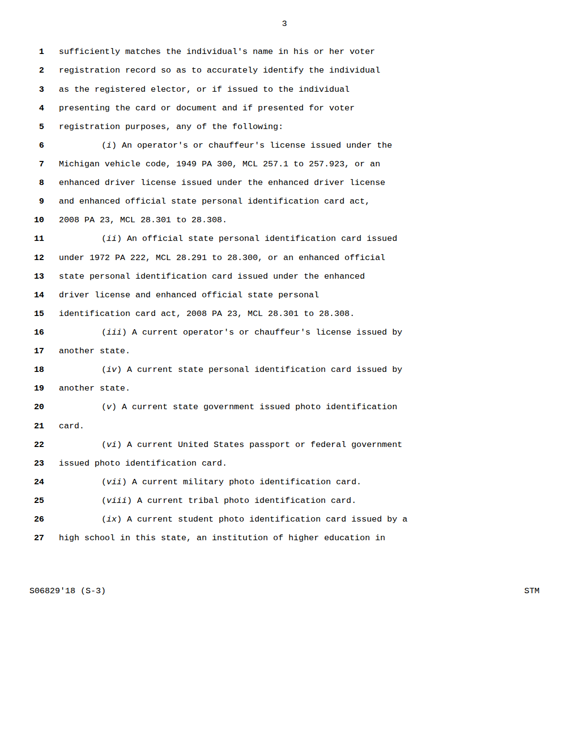3
sufficiently matches the individual's name in his or her voter
registration record so as to accurately identify the individual
as the registered elector, or if issued to the individual
presenting the card or document and if presented for voter
registration purposes, any of the following:
(i) An operator's or chauffeur's license issued under the
Michigan vehicle code, 1949 PA 300, MCL 257.1 to 257.923, or an
enhanced driver license issued under the enhanced driver license
and enhanced official state personal identification card act,
2008 PA 23, MCL 28.301 to 28.308.
(ii) An official state personal identification card issued
under 1972 PA 222, MCL 28.291 to 28.300, or an enhanced official
state personal identification card issued under the enhanced
driver license and enhanced official state personal
identification card act, 2008 PA 23, MCL 28.301 to 28.308.
(iii) A current operator's or chauffeur's license issued by
another state.
(iv) A current state personal identification card issued by
another state.
(v) A current state government issued photo identification
card.
(vi) A current United States passport or federal government
issued photo identification card.
(vii) A current military photo identification card.
(viii) A current tribal photo identification card.
(ix) A current student photo identification card issued by a
high school in this state, an institution of higher education in
S06829'18 (S-3) STM